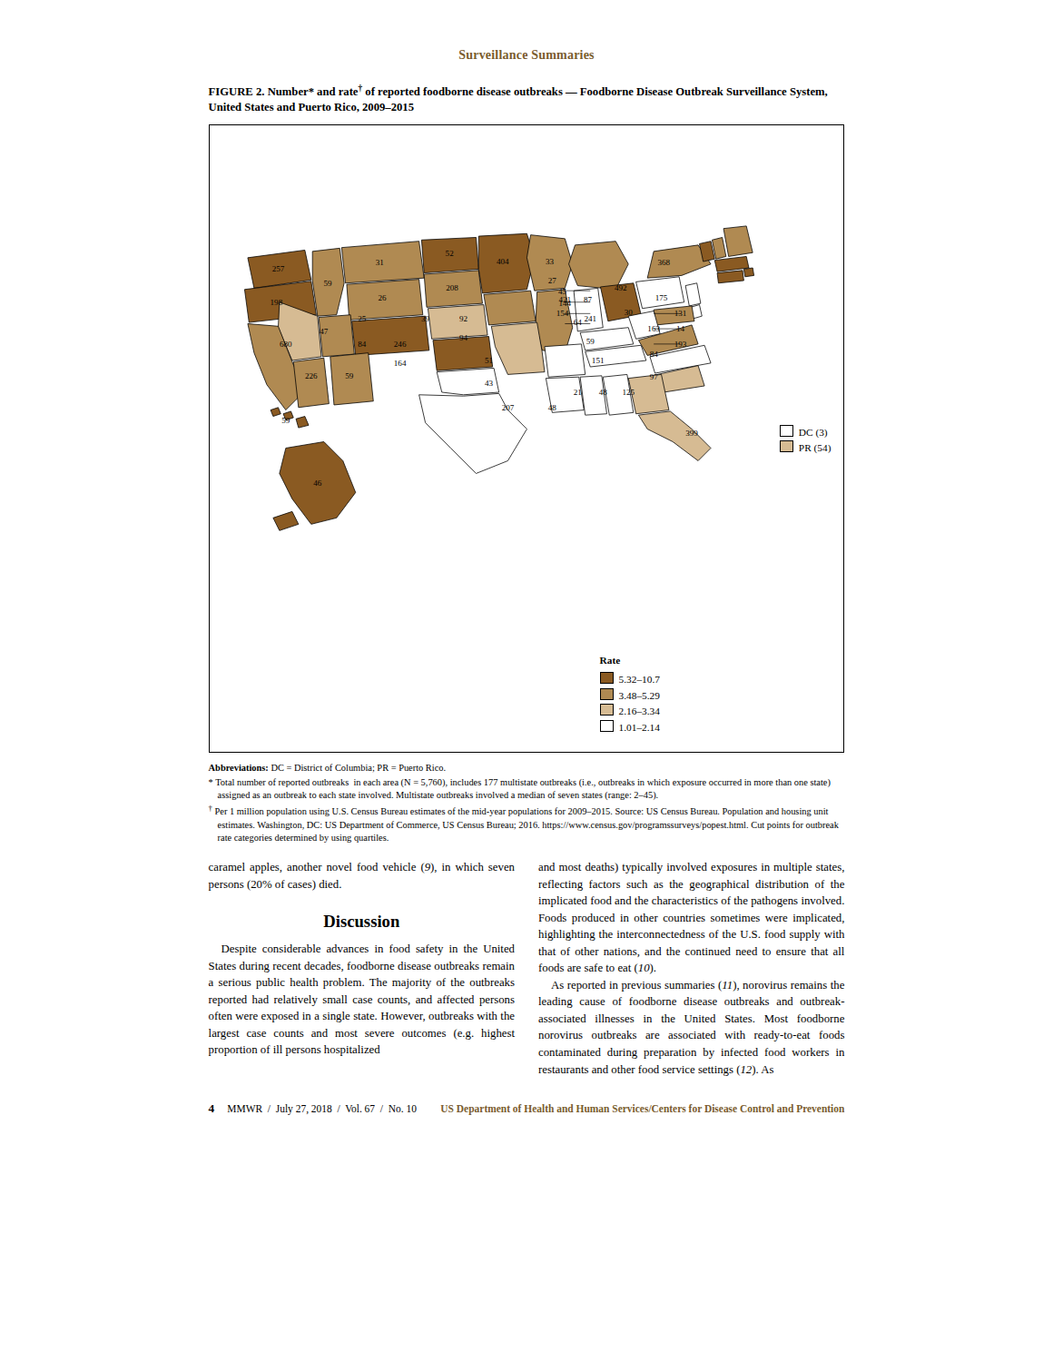Surveillance Summaries
FIGURE 2. Number* and rate† of reported foodborne disease outbreaks — Foodborne Disease Outbreak Surveillance System, United States and Puerto Rico, 2009–2015
257 198 59 31 52 404 26 208 33 27 45 144 154 64 368 175 131 14 193 30 163 84 492 87 421 241 59 151 97 125 48 21 48 207 43 51 94 92 39 246 164 84 25 47 680 226 59 59 46 399
DC (3)
PR (54)
Rate
5.32–10.7
3.48–5.29
2.16–3.34
1.01–2.14
Abbreviations: DC = District of Columbia; PR = Puerto Rico.
* Total number of reported outbreaks in each area (N = 5,760), includes 177 multistate outbreaks (i.e., outbreaks in which exposure occurred in more than one state) assigned as an outbreak to each state involved. Multistate outbreaks involved a median of seven states (range: 2–45).
† Per 1 million population using U.S. Census Bureau estimates of the mid-year populations for 2009–2015. Source: US Census Bureau. Population and housing unit estimates. Washington, DC: US Department of Commerce, US Census Bureau; 2016. https://www.census.gov/programssurveys/popest.html. Cut points for outbreak rate categories determined by using quartiles.
caramel apples, another novel food vehicle (9), in which seven persons (20% of cases) died.
Discussion
Despite considerable advances in food safety in the United States during recent decades, foodborne disease outbreaks remain a serious public health problem. The majority of the outbreaks reported had relatively small case counts, and affected persons often were exposed in a single state. However, outbreaks with the largest case counts and most severe outcomes (e.g. highest proportion of ill persons hospitalized
and most deaths) typically involved exposures in multiple states, reflecting factors such as the geographical distribution of the implicated food and the characteristics of the pathogens involved. Foods produced in other countries sometimes were implicated, highlighting the interconnectedness of the U.S. food supply with that of other nations, and the continued need to ensure that all foods are safe to eat (10).
As reported in previous summaries (11), norovirus remains the leading cause of foodborne disease outbreaks and outbreak-associated illnesses in the United States. Most foodborne norovirus outbreaks are associated with ready-to-eat foods contaminated during preparation by infected food workers in restaurants and other food service settings (12). As
4 MMWR / July 27, 2018 / Vol. 67 / No. 10 US Department of Health and Human Services/Centers for Disease Control and Prevention